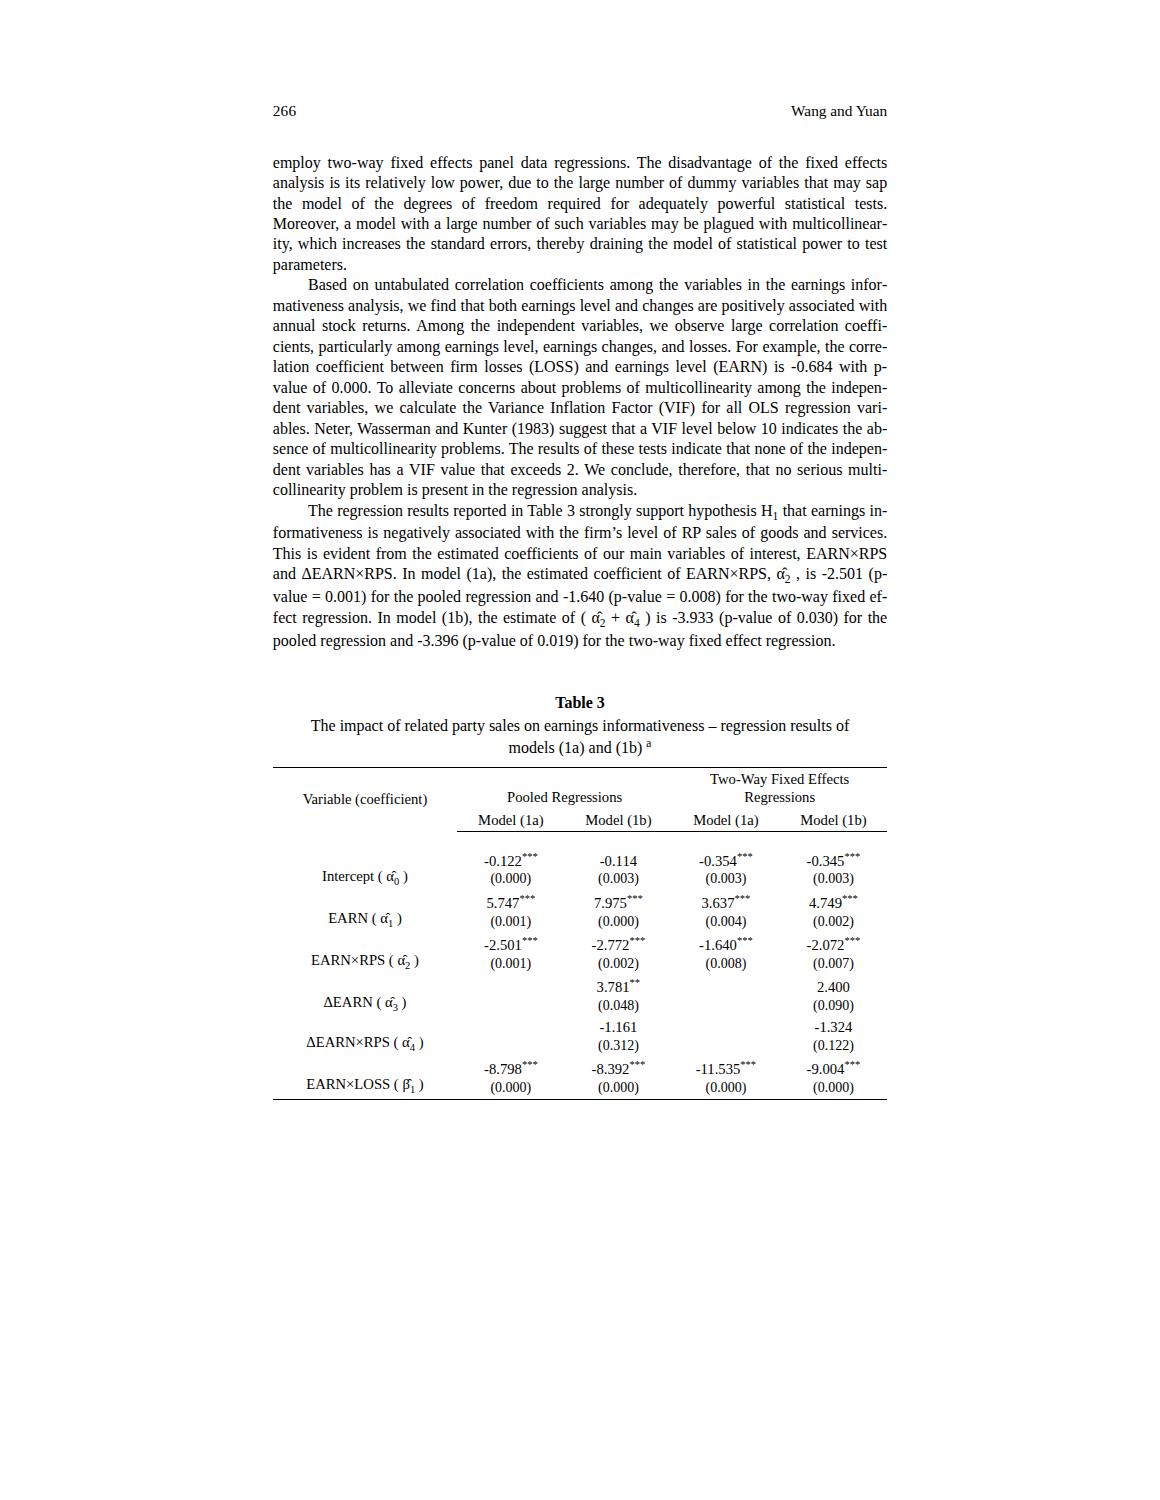266 Wang and Yuan
employ two-way fixed effects panel data regressions. The disadvantage of the fixed effects analysis is its relatively low power, due to the large number of dummy variables that may sap the model of the degrees of freedom required for adequately powerful statistical tests. Moreover, a model with a large number of such variables may be plagued with multicollinearity, which increases the standard errors, thereby draining the model of statistical power to test parameters.
Based on untabulated correlation coefficients among the variables in the earnings informativeness analysis, we find that both earnings level and changes are positively associated with annual stock returns. Among the independent variables, we observe large correlation coefficients, particularly among earnings level, earnings changes, and losses. For example, the correlation coefficient between firm losses (LOSS) and earnings level (EARN) is -0.684 with p-value of 0.000. To alleviate concerns about problems of multicollinearity among the independent variables, we calculate the Variance Inflation Factor (VIF) for all OLS regression variables. Neter, Wasserman and Kunter (1983) suggest that a VIF level below 10 indicates the absence of multicollinearity problems. The results of these tests indicate that none of the independent variables has a VIF value that exceeds 2. We conclude, therefore, that no serious multicollinearity problem is present in the regression analysis.
The regression results reported in Table 3 strongly support hypothesis H1 that earnings informativeness is negatively associated with the firm’s level of RP sales of goods and services. This is evident from the estimated coefficients of our main variables of interest, EARN×RPS and ΔEARN×RPS. In model (1a), the estimated coefficient of EARN×RPS, α̂2 , is -2.501 (p-value = 0.001) for the pooled regression and -1.640 (p-value = 0.008) for the two-way fixed effect regression. In model (1b), the estimate of ( α̂2 + α̂4 ) is -3.933 (p-value of 0.030) for the pooled regression and -3.396 (p-value of 0.019) for the two-way fixed effect regression.
Table 3
The impact of related party sales on earnings informativeness – regression results of
models (1a) and (1b) a
| Variable (coefficient) | Pooled Regressions | Two-Way Fixed Effects Regressions |
| Model (1a) | Model (1b) | Model (1a) | Model (1b) |
| Intercept ( α̂ 0 ) | -0.122 *** (0.000) | -0.114 (0.003) | -0.354 *** (0.003) | -0.345 *** (0.003) |
| EARN ( α̂ 1 ) | 5.747 *** (0.001) | 7.975 *** (0.000) | 3.637 *** (0.004) | 4.749 *** (0.002) |
| EARN×RPS ( α̂ 2 ) | -2.501 *** (0.001) | -2.772 *** (0.002) | -1.640 *** (0.008) | -2.072 *** (0.007) |
| ΔEARN ( α̂ 3 ) | | 3.781 ** (0.048) | | 2.400 (0.090) |
| ΔEARN×RPS ( α̂ 4 ) | | -1.161 (0.312) | | -1.324 (0.122) |
| EARN×LOSS ( β̂ 1 ) | -8.798 *** (0.000) | -8.392 *** (0.000) | -11.535 *** (0.000) | -9.004 *** (0.000) |